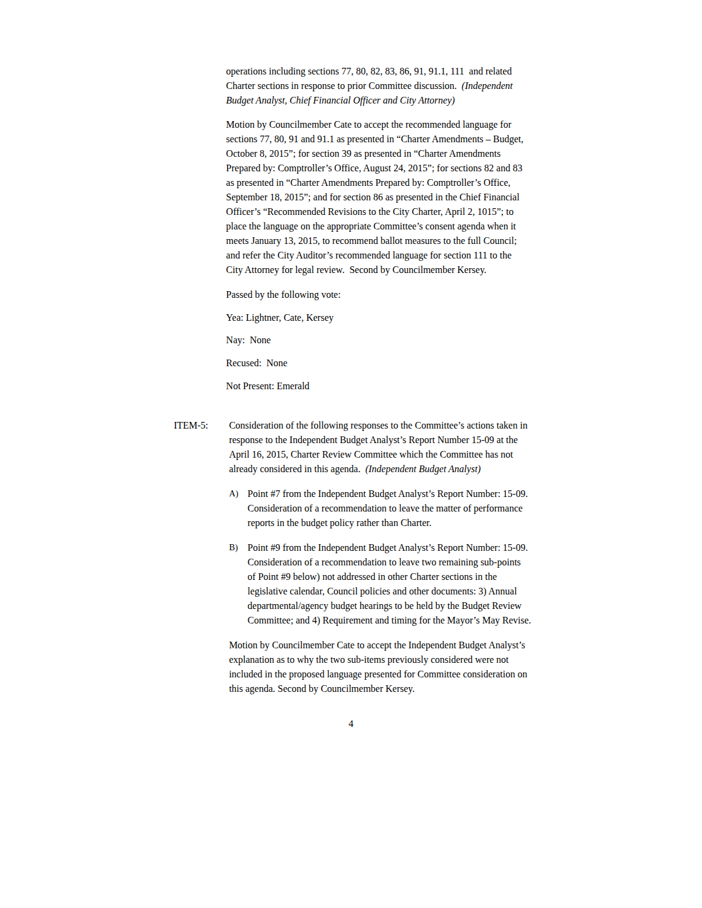operations including sections 77, 80, 82, 83, 86, 91, 91.1, 111 and related Charter sections in response to prior Committee discussion. (Independent Budget Analyst, Chief Financial Officer and City Attorney)
Motion by Councilmember Cate to accept the recommended language for sections 77, 80, 91 and 91.1 as presented in “Charter Amendments – Budget, October 8, 2015”; for section 39 as presented in “Charter Amendments Prepared by: Comptroller’s Office, August 24, 2015”; for sections 82 and 83 as presented in “Charter Amendments Prepared by: Comptroller’s Office, September 18, 2015”; and for section 86 as presented in the Chief Financial Officer’s “Recommended Revisions to the City Charter, April 2, 1015”; to place the language on the appropriate Committee’s consent agenda when it meets January 13, 2015, to recommend ballot measures to the full Council; and refer the City Auditor’s recommended language for section 111 to the City Attorney for legal review. Second by Councilmember Kersey.
Passed by the following vote:
Yea: Lightner, Cate, Kersey
Nay: None
Recused: None
Not Present: Emerald
ITEM-5:
Consideration of the following responses to the Committee’s actions taken in response to the Independent Budget Analyst’s Report Number 15-09 at the April 16, 2015, Charter Review Committee which the Committee has not already considered in this agenda. (Independent Budget Analyst)
A) Point #7 from the Independent Budget Analyst’s Report Number: 15-09. Consideration of a recommendation to leave the matter of performance reports in the budget policy rather than Charter.
B) Point #9 from the Independent Budget Analyst’s Report Number: 15-09. Consideration of a recommendation to leave two remaining sub-points of Point #9 below) not addressed in other Charter sections in the legislative calendar, Council policies and other documents: 3) Annual departmental/agency budget hearings to be held by the Budget Review Committee; and 4) Requirement and timing for the Mayor’s May Revise.
Motion by Councilmember Cate to accept the Independent Budget Analyst’s explanation as to why the two sub-items previously considered were not included in the proposed language presented for Committee consideration on this agenda. Second by Councilmember Kersey.
4